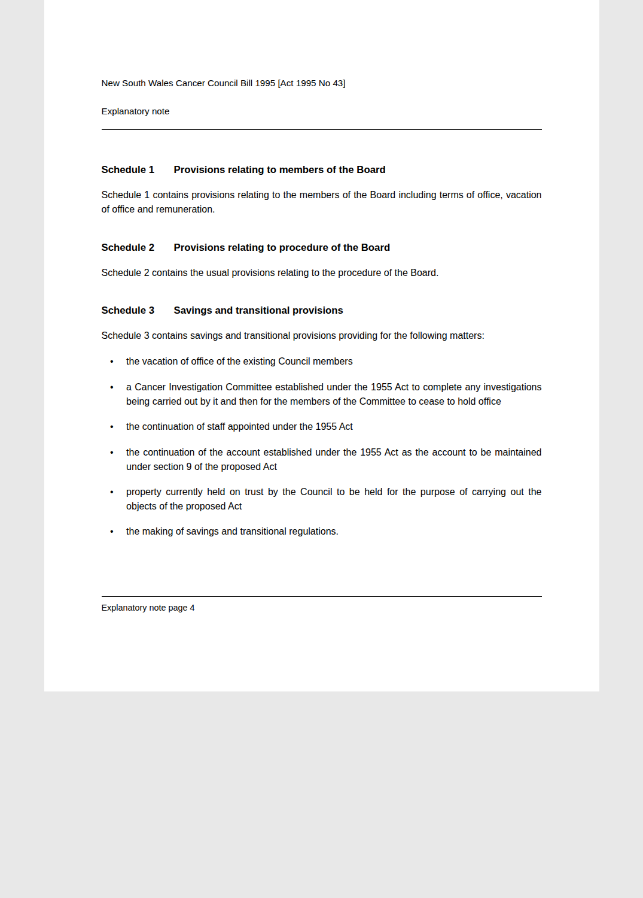New South Wales Cancer Council Bill 1995 [Act 1995 No 43]
Explanatory note
Schedule 1 Provisions relating to members of the Board
Schedule 1 contains provisions relating to the members of the Board including terms of office, vacation of office and remuneration.
Schedule 2 Provisions relating to procedure of the Board
Schedule 2 contains the usual provisions relating to the procedure of the Board.
Schedule 3 Savings and transitional provisions
Schedule 3 contains savings and transitional provisions providing for the following matters:
the vacation of office of the existing Council members
a Cancer Investigation Committee established under the 1955 Act to complete any investigations being carried out by it and then for the members of the Committee to cease to hold office
the continuation of staff appointed under the 1955 Act
the continuation of the account established under the 1955 Act as the account to be maintained under section 9 of the proposed Act
property currently held on trust by the Council to be held for the purpose of carrying out the objects of the proposed Act
the making of savings and transitional regulations.
Explanatory note page 4